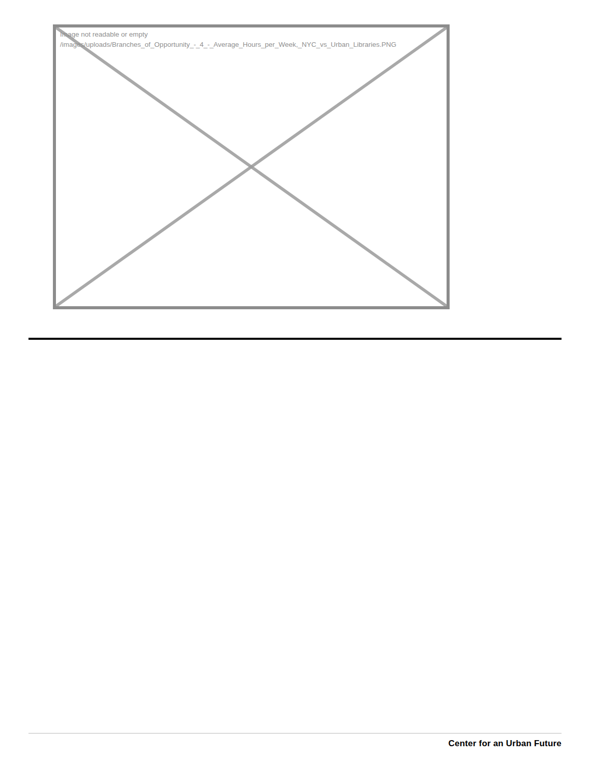Image not readable or empty
/images/uploads/Branches_of_Opportunity_-_4_-_Average_Hours_per_Week,_NYC_vs_Urban_Libraries.PNG
Center for an Urban Future